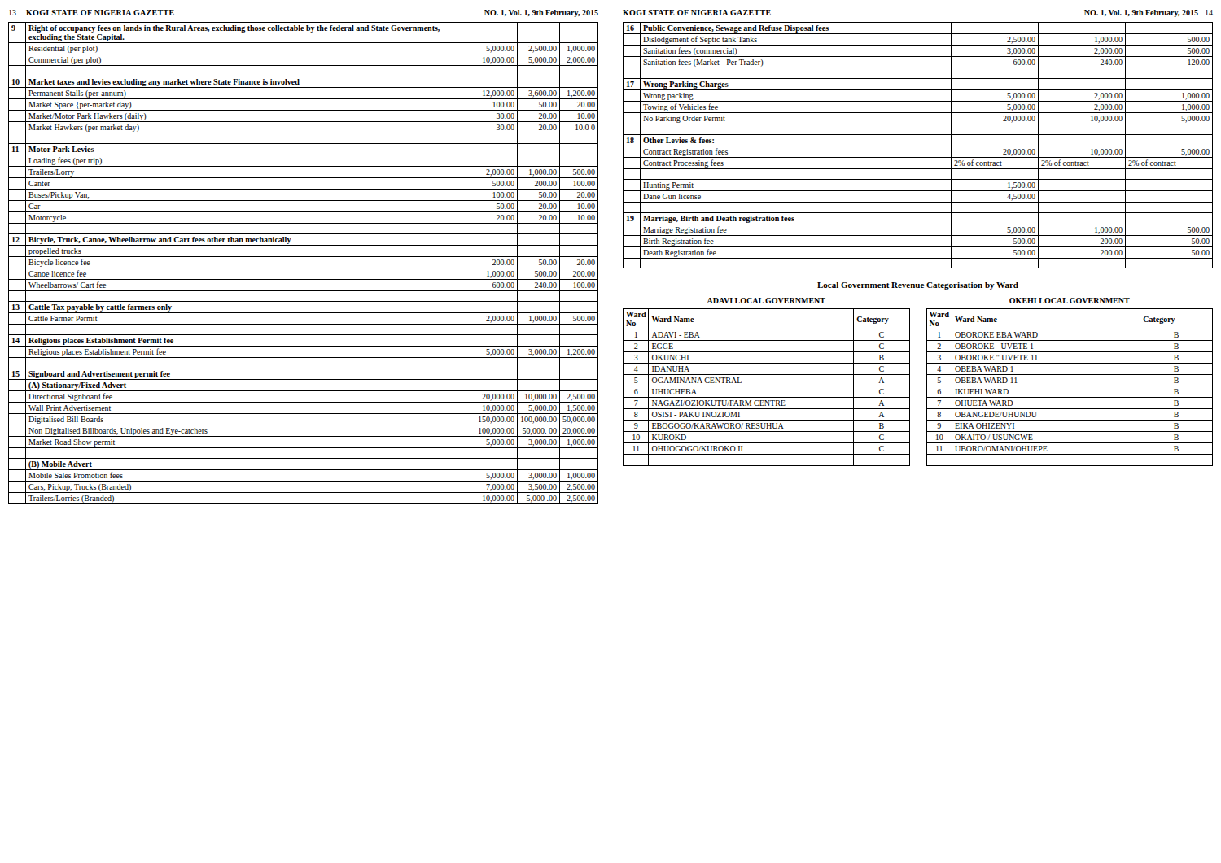13 Kogi State of Nigeria Gazette NO. 1, Vol. 1, 9th February, 2015
| 9 | Right of occupancy fees on lands in the Rural Areas, excluding those collectable by the federal and State Governments, excluding the State Capital. | | | |
| | Residential (per plot) | 5,000.00 | 2,500.00 | 1,000.00 |
| | Commercial (per plot) | 10,000.00 | 5,000.00 | 2,000.00 |
| 10 | Market taxes and levies excluding any market where State Finance is involved | | | |
| | Permanent Stalls (per-annum) | 12,000.00 | 3,600.00 | 1,200.00 |
| | Market Space {per-market day) | 100.00 | 50.00 | 20.00 |
| | Market/Motor Park Hawkers (daily) | 30.00 | 20.00 | 10.00 |
| | Market Hawkers (per market day) | 30.00 | 20.00 | 10.0 0 |
| 11 | Motor Park Levies | | | |
| | Loading fees (per trip) | | | |
| | Trailers/Lorry | 2,000.00 | 1,000.00 | 500.00 |
| | Canter | 500.00 | 200.00 | 100.00 |
| | Buses/Pickup Van, | 100.00 | 50.00 | 20.00 |
| | Car | 50.00 | 20.00 | 10.00 |
| | Motorcycle | 20.00 | 20.00 | 10.00 |
| 12 | Bicycle, Truck, Canoe, Wheelbarrow and Cart fees other than mechanically | | | |
| | propelled trucks | | | |
| | Bicycle licence fee | 200.00 | 50.00 | 20.00 |
| | Canoe licence fee | 1,000.00 | 500.00 | 200.00 |
| | Wheelbarrows/ Cart fee | 600.00 | 240.00 | 100.00 |
| 13 | Cattle Tax payable by cattle farmers only | | | |
| | Cattle Farmer Permit | 2,000.00 | 1,000.00 | 500.00 |
| 14 | Religious places Establishment Permit fee | | | |
| | Religious places Establishment Permit fee | 5,000.00 | 3,000.00 | 1,200.00 |
| 15 | Signboard and Advertisement permit fee | | | |
| | (A) Stationary/Fixed Advert | | | |
| | Directional Signboard fee | 20,000.00 | 10,000.00 | 2,500.00 |
| | Wall Print Advertisement | 10,000.00 | 5,000.00 | 1,500.00 |
| | Digitalised Bill Boards | 150,000.00 | 100,000.00 | 50,000.00 |
| | Non Digitalised Billboards, Unipoles and Eye-catchers | 100,000.00 | 50,000. 00 | 20,000.00 |
| | Market Road Show permit | 5,000.00 | 3,000.00 | 1,000.00 |
| | (B) Mobile Advert | | | |
| | Mobile Sales Promotion fees | 5,000.00 | 3,000.00 | 1,000.00 |
| | Cars, Pickup, Trucks (Branded) | 7,000.00 | 3,500.00 | 2,500.00 |
| | Trailers/Lorries (Branded) | 10,000.00 | 5,000 .00 | 2,500.00 |
Kogi State of Nigeria Gazette NO. 1, Vol. 1, 9th February, 2015 14
| 16 | Public Convenience, Sewage and Refuse Disposal fees | | | |
| | Dislodgement of Septic tank Tanks | 2,500.00 | 1,000.00 | 500.00 |
| | Sanitation fees (commercial) | 3,000.00 | 2,000.00 | 500.00 |
| | Sanitation fees (Market - Per Trader) | 600.00 | 240.00 | 120.00 |
| 17 | Wrong Parking Charges | | | |
| | Wrong packing | 5,000.00 | 2,000.00 | 1,000.00 |
| | Towing of Vehicles fee | 5,000.00 | 2,000.00 | 1,000.00 |
| | No Parking Order Permit | 20,000.00 | 10,000.00 | 5,000.00 |
| 18 | Other Levies & fees: | | | |
| | Contract Registration fees | 20,000.00 | 10,000.00 | 5,000.00 |
| | Contract Processing fees | 2% of contract | 2% of contract | 2% of contract |
| | Hunting Permit | 1,500.00 | | |
| | Dane Gun license | 4,500.00 | | |
| 19 | Marriage, Birth and Death registration fees | | | |
| | Marriage Registration fee | 5,000.00 | 1,000.00 | 500.00 |
| | Birth Registration fee | 500.00 | 200.00 | 50.00 |
| | Death Registration fee | 500.00 | 200.00 | 50.00 |
Local Government Revenue Categorisation by Ward
ADAVI LOCAL GOVERNMENT
| Ward No | Ward Name | Category |
| --- | --- | --- |
| 1 | ADAVI - EBA | C |
| 2 | EGGE | C |
| 3 | OKUNCHI | B |
| 4 | IDANUHA | C |
| 5 | OGAMINANA CENTRAL | A |
| 6 | UHUCHEBA | C |
| 7 | NAGAZI/OZIOKUTU/FARM CENTRE | A |
| 8 | OSISI - PAKU INOZIOMI | A |
| 9 | EBOGOGO/KARAWORO/ RESUHUA | B |
| 10 | KUROKD | C |
| 11 | OHUOGOGO/KUROKO II | C |
OKEHI LOCAL GOVERNMENT
| Ward No | Ward Name | Category |
| --- | --- | --- |
| 1 | OBOROKE EBA WARD | B |
| 2 | OBOROKE - UVETE 1 | B |
| 3 | OBOROKE " UVETE 11 | B |
| 4 | OBEBA WARD 1 | B |
| 5 | OBEBA WARD 11 | B |
| 6 | IKUEHI WARD | B |
| 7 | OHUETA WARD | B |
| 8 | OBANGEDE/UHUNDU | B |
| 9 | EIKA OHIZENYI | B |
| 10 | OKAITO / USUNGWE | B |
| 11 | UBORO/OMANI/OHUEPE | B |